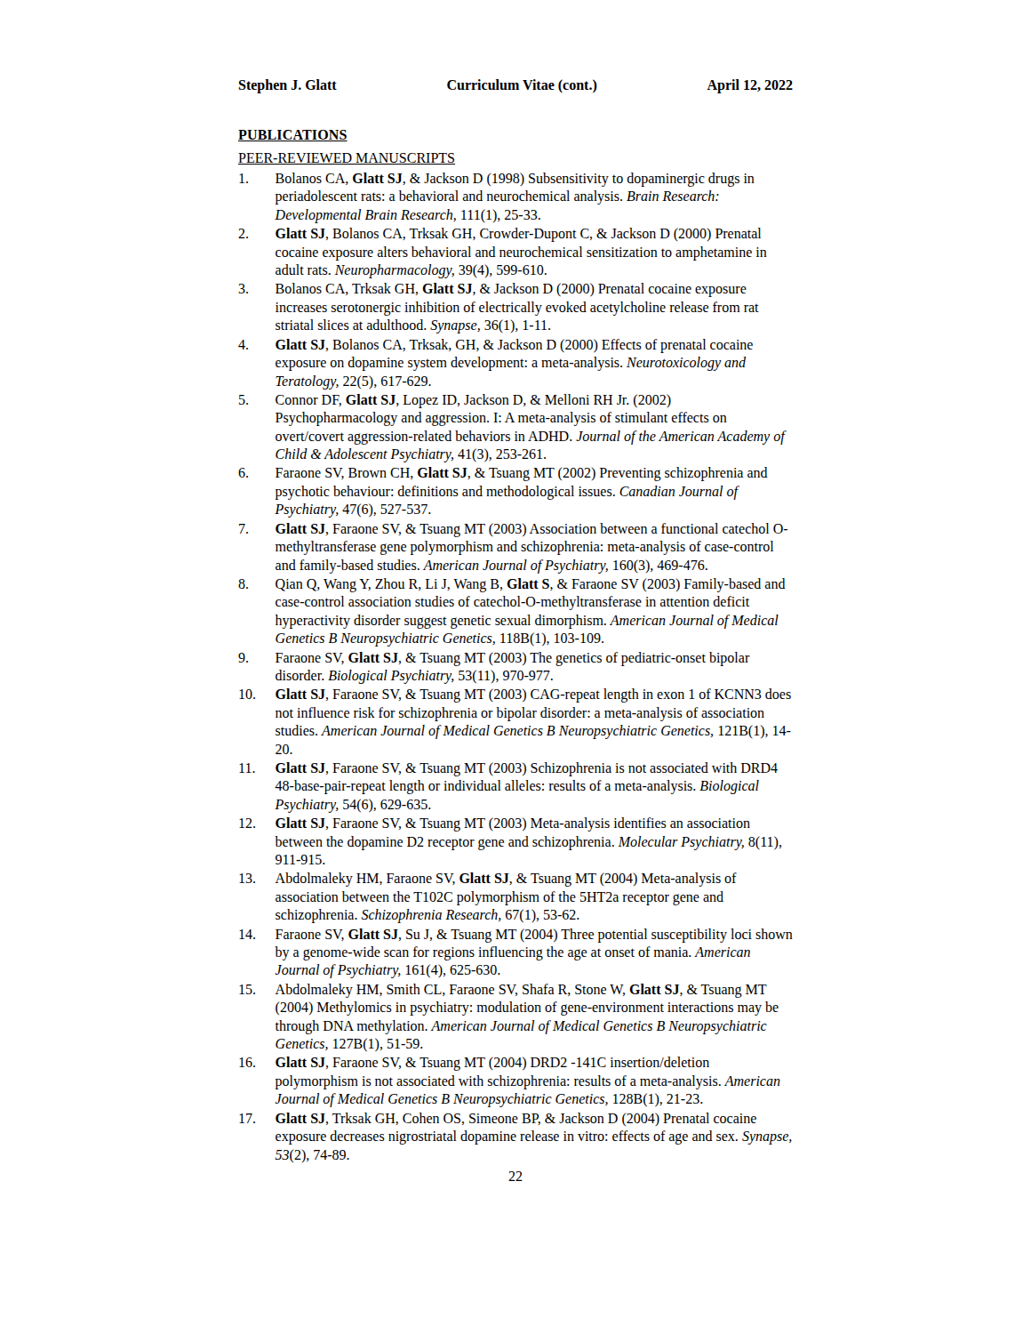Stephen J. Glatt Curriculum Vitae (cont.) April 12, 2022
PUBLICATIONS
PEER-REVIEWED MANUSCRIPTS
1. Bolanos CA, Glatt SJ, & Jackson D (1998) Subsensitivity to dopaminergic drugs in periadolescent rats: a behavioral and neurochemical analysis. Brain Research: Developmental Brain Research, 111(1), 25-33.
2. Glatt SJ, Bolanos CA, Trksak GH, Crowder-Dupont C, & Jackson D (2000) Prenatal cocaine exposure alters behavioral and neurochemical sensitization to amphetamine in adult rats. Neuropharmacology, 39(4), 599-610.
3. Bolanos CA, Trksak GH, Glatt SJ, & Jackson D (2000) Prenatal cocaine exposure increases serotonergic inhibition of electrically evoked acetylcholine release from rat striatal slices at adulthood. Synapse, 36(1), 1-11.
4. Glatt SJ, Bolanos CA, Trksak, GH, & Jackson D (2000) Effects of prenatal cocaine exposure on dopamine system development: a meta-analysis. Neurotoxicology and Teratology, 22(5), 617-629.
5. Connor DF, Glatt SJ, Lopez ID, Jackson D, & Melloni RH Jr. (2002) Psychopharmacology and aggression. I: A meta-analysis of stimulant effects on overt/covert aggression-related behaviors in ADHD. Journal of the American Academy of Child & Adolescent Psychiatry, 41(3), 253-261.
6. Faraone SV, Brown CH, Glatt SJ, & Tsuang MT (2002) Preventing schizophrenia and psychotic behaviour: definitions and methodological issues. Canadian Journal of Psychiatry, 47(6), 527-537.
7. Glatt SJ, Faraone SV, & Tsuang MT (2003) Association between a functional catechol O-methyltransferase gene polymorphism and schizophrenia: meta-analysis of case-control and family-based studies. American Journal of Psychiatry, 160(3), 469-476.
8. Qian Q, Wang Y, Zhou R, Li J, Wang B, Glatt S, & Faraone SV (2003) Family-based and case-control association studies of catechol-O-methyltransferase in attention deficit hyperactivity disorder suggest genetic sexual dimorphism. American Journal of Medical Genetics B Neuropsychiatric Genetics, 118B(1), 103-109.
9. Faraone SV, Glatt SJ, & Tsuang MT (2003) The genetics of pediatric-onset bipolar disorder. Biological Psychiatry, 53(11), 970-977.
10. Glatt SJ, Faraone SV, & Tsuang MT (2003) CAG-repeat length in exon 1 of KCNN3 does not influence risk for schizophrenia or bipolar disorder: a meta-analysis of association studies. American Journal of Medical Genetics B Neuropsychiatric Genetics, 121B(1), 14-20.
11. Glatt SJ, Faraone SV, & Tsuang MT (2003) Schizophrenia is not associated with DRD4 48-base-pair-repeat length or individual alleles: results of a meta-analysis. Biological Psychiatry, 54(6), 629-635.
12. Glatt SJ, Faraone SV, & Tsuang MT (2003) Meta-analysis identifies an association between the dopamine D2 receptor gene and schizophrenia. Molecular Psychiatry, 8(11), 911-915.
13. Abdolmaleky HM, Faraone SV, Glatt SJ, & Tsuang MT (2004) Meta-analysis of association between the T102C polymorphism of the 5HT2a receptor gene and schizophrenia. Schizophrenia Research, 67(1), 53-62.
14. Faraone SV, Glatt SJ, Su J, & Tsuang MT (2004) Three potential susceptibility loci shown by a genome-wide scan for regions influencing the age at onset of mania. American Journal of Psychiatry, 161(4), 625-630.
15. Abdolmaleky HM, Smith CL, Faraone SV, Shafa R, Stone W, Glatt SJ, & Tsuang MT (2004) Methylomics in psychiatry: modulation of gene-environment interactions may be through DNA methylation. American Journal of Medical Genetics B Neuropsychiatric Genetics, 127B(1), 51-59.
16. Glatt SJ, Faraone SV, & Tsuang MT (2004) DRD2 -141C insertion/deletion polymorphism is not associated with schizophrenia: results of a meta-analysis. American Journal of Medical Genetics B Neuropsychiatric Genetics, 128B(1), 21-23.
17. Glatt SJ, Trksak GH, Cohen OS, Simeone BP, & Jackson D (2004) Prenatal cocaine exposure decreases nigrostriatal dopamine release in vitro: effects of age and sex. Synapse, 53(2), 74-89.
22